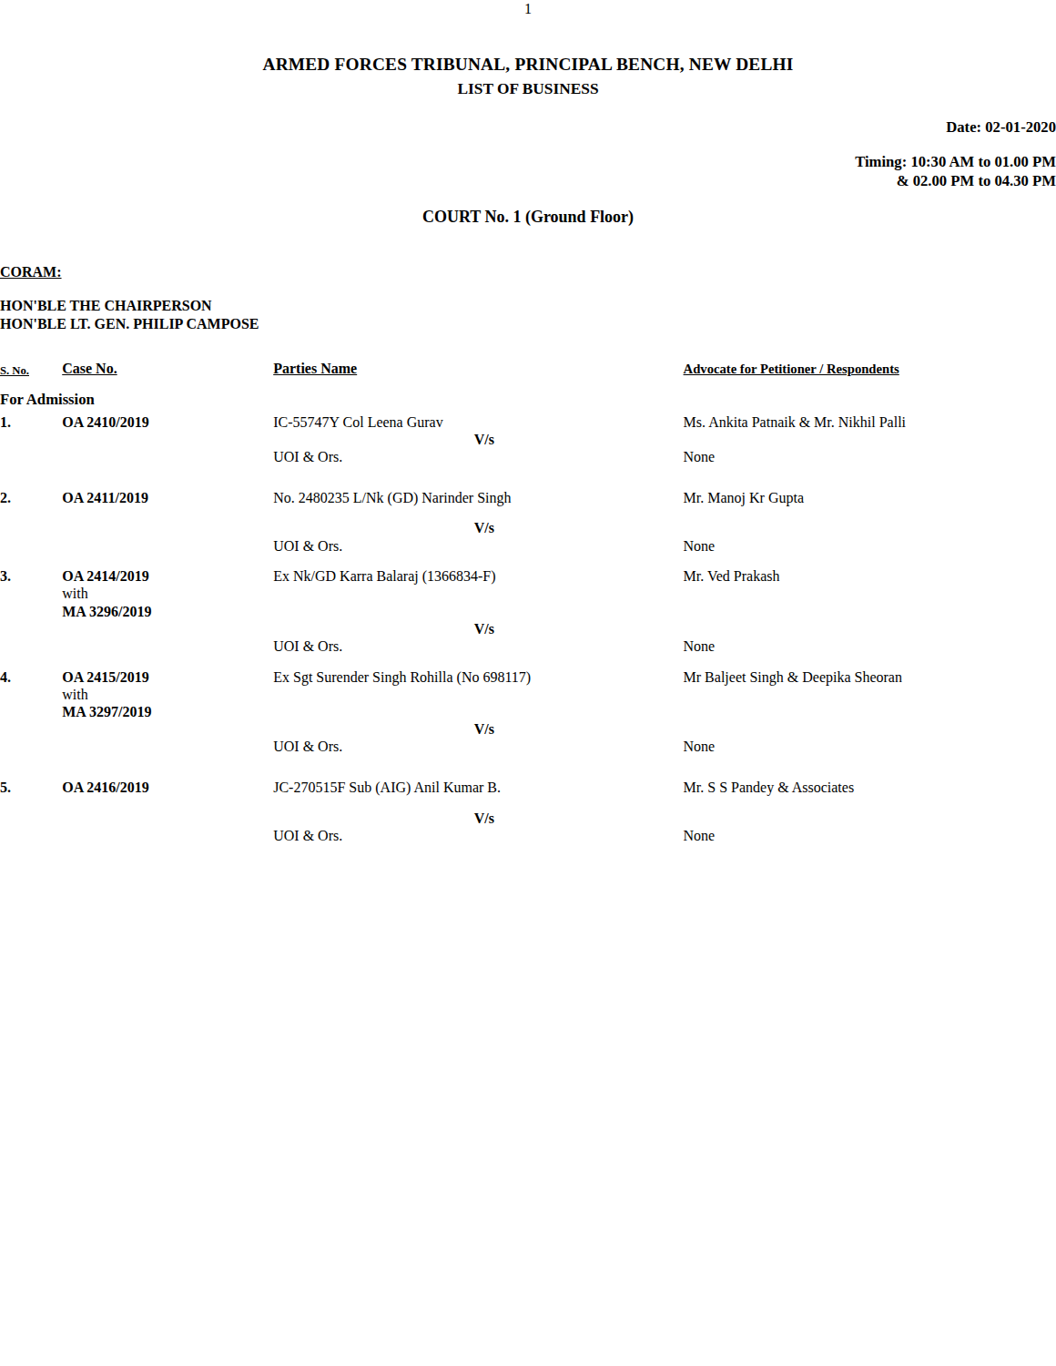1
ARMED FORCES TRIBUNAL, PRINCIPAL BENCH, NEW DELHI
LIST OF BUSINESS
Date: 02-01-2020
Timing: 10:30 AM to 01.00 PM
& 02.00 PM to 04.30 PM
COURT No. 1 (Ground Floor)
CORAM:
HON'BLE THE CHAIRPERSON
HON'BLE LT. GEN. PHILIP CAMPOSE
| S. No. | Case No. | Parties Name | Advocate for Petitioner / Respondents |
| --- | --- | --- | --- |
| For Admission |
| 1. | OA 2410/2019 | IC-55747Y Col Leena Gurav | Ms. Ankita Patnaik & Mr. Nikhil Palli |
| | | V/s | |
| | | UOI & Ors. | None |
| 2. | OA 2411/2019 | No. 2480235 L/Nk (GD) Narinder Singh | Mr. Manoj Kr Gupta |
| | | V/s | |
| | | UOI & Ors. | None |
| 3. | OA 2414/2019 with MA 3296/2019 | Ex Nk/GD Karra Balaraj (1366834-F) | Mr. Ved Prakash |
| | | V/s | |
| | | UOI & Ors. | None |
| 4. | OA 2415/2019 with MA 3297/2019 | Ex Sgt Surender Singh Rohilla (No 698117) | Mr Baljeet Singh & Deepika Sheoran |
| | | V/s | |
| | | UOI & Ors. | None |
| 5. | OA 2416/2019 | JC-270515F Sub (AIG) Anil Kumar B. | Mr. S S Pandey & Associates |
| | | V/s | |
| | | UOI & Ors. | None |